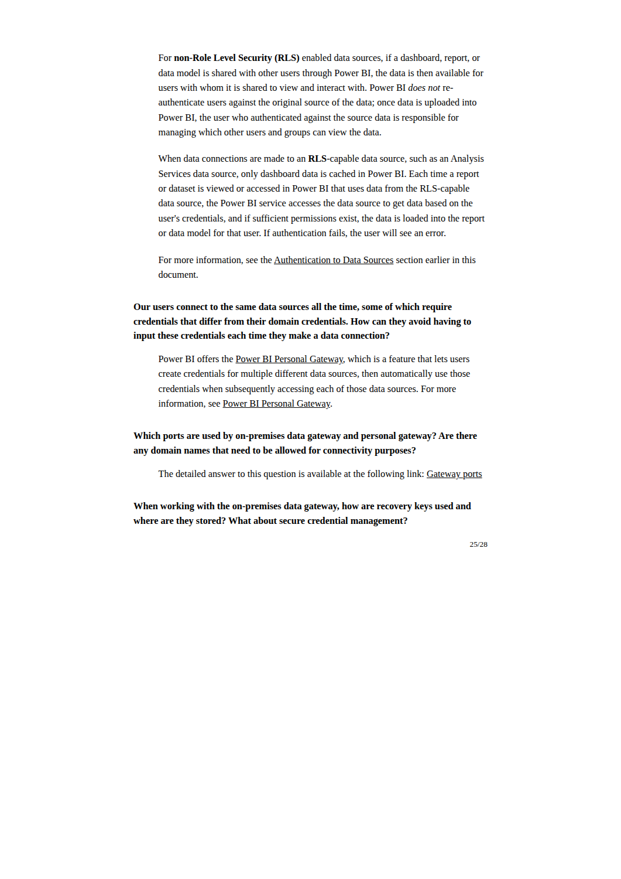For non-Role Level Security (RLS) enabled data sources, if a dashboard, report, or data model is shared with other users through Power BI, the data is then available for users with whom it is shared to view and interact with. Power BI does not re-authenticate users against the original source of the data; once data is uploaded into Power BI, the user who authenticated against the source data is responsible for managing which other users and groups can view the data.
When data connections are made to an RLS-capable data source, such as an Analysis Services data source, only dashboard data is cached in Power BI. Each time a report or dataset is viewed or accessed in Power BI that uses data from the RLS-capable data source, the Power BI service accesses the data source to get data based on the user's credentials, and if sufficient permissions exist, the data is loaded into the report or data model for that user. If authentication fails, the user will see an error.
For more information, see the Authentication to Data Sources section earlier in this document.
Our users connect to the same data sources all the time, some of which require credentials that differ from their domain credentials. How can they avoid having to input these credentials each time they make a data connection?
Power BI offers the Power BI Personal Gateway, which is a feature that lets users create credentials for multiple different data sources, then automatically use those credentials when subsequently accessing each of those data sources. For more information, see Power BI Personal Gateway.
Which ports are used by on-premises data gateway and personal gateway? Are there any domain names that need to be allowed for connectivity purposes?
The detailed answer to this question is available at the following link: Gateway ports
When working with the on-premises data gateway, how are recovery keys used and where are they stored? What about secure credential management?
25/28